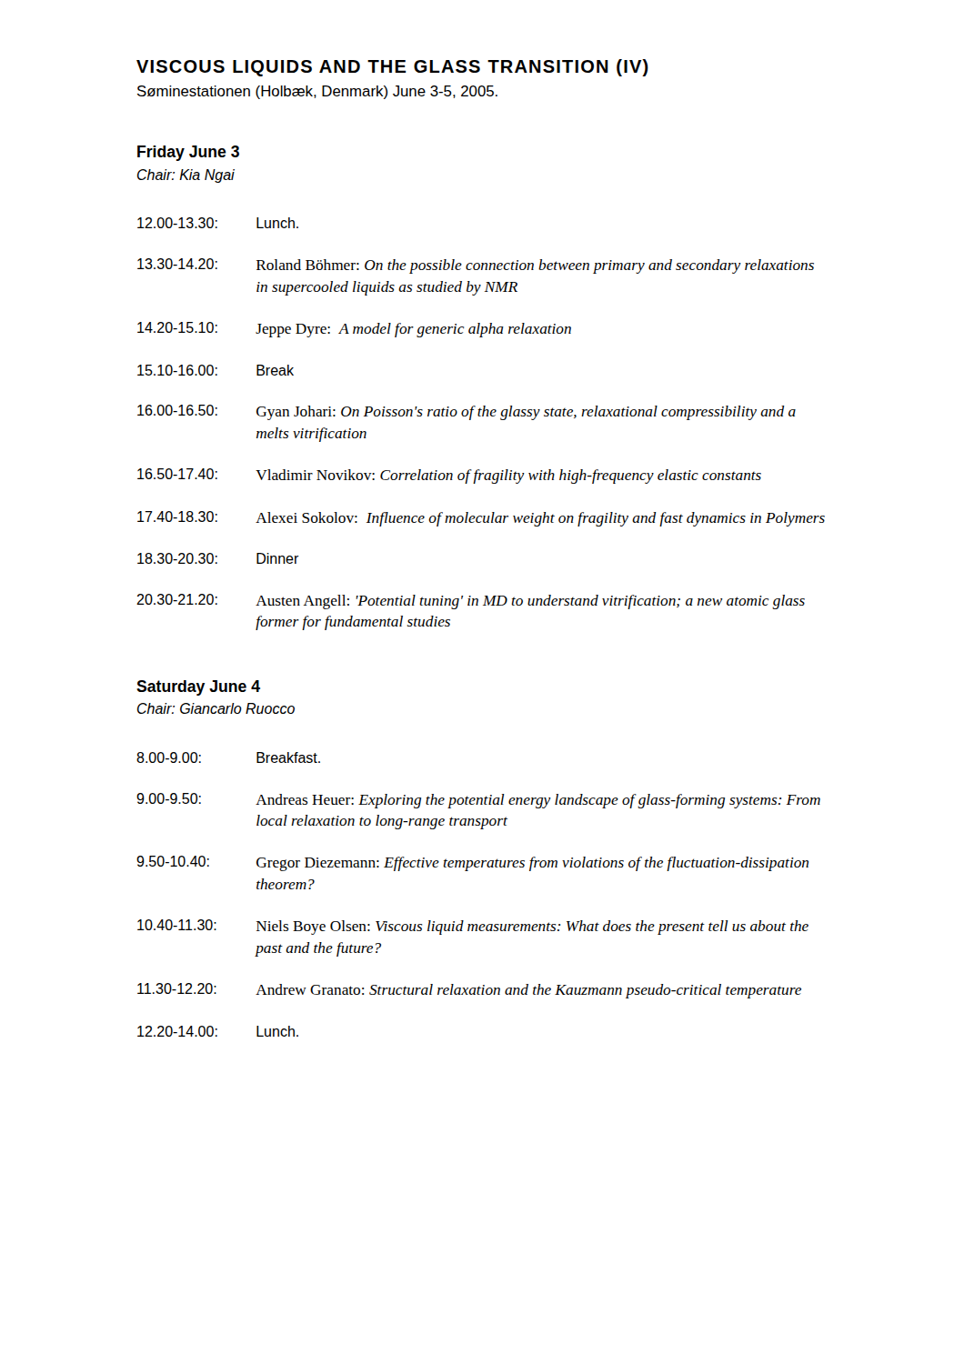Viscous Liquids and the Glass Transition (IV)
Søminestationen (Holbæk, Denmark) June 3-5, 2005.
Friday June 3
Chair: Kia Ngai
| 12.00-13.30: | Lunch. |
| 13.30-14.20: | Roland Böhmer: On the possible connection between primary and secondary relaxations in supercooled liquids as studied by NMR |
| 14.20-15.10: | Jeppe Dyre: A model for generic alpha relaxation |
| 15.10-16.00: | Break |
| 16.00-16.50: | Gyan Johari: On Poisson's ratio of the glassy state, relaxational compressibility and a melts vitrification |
| 16.50-17.40: | Vladimir Novikov: Correlation of fragility with high-frequency elastic constants |
| 17.40-18.30: | Alexei Sokolov: Influence of molecular weight on fragility and fast dynamics in Polymers |
| 18.30-20.30: | Dinner |
| 20.30-21.20: | Austen Angell: 'Potential tuning' in MD to understand vitrification; a new atomic glass former for fundamental studies |
Saturday June 4
Chair: Giancarlo Ruocco
| 8.00-9.00: | Breakfast. |
| 9.00-9.50: | Andreas Heuer: Exploring the potential energy landscape of glass-forming systems: From local relaxation to long-range transport |
| 9.50-10.40: | Gregor Diezemann: Effective temperatures from violations of the fluctuation-dissipation theorem? |
| 10.40-11.30: | Niels Boye Olsen: Viscous liquid measurements: What does the present tell us about the past and the future? |
| 11.30-12.20: | Andrew Granato: Structural relaxation and the Kauzmann pseudo-critical temperature |
| 12.20-14.00: | Lunch. |